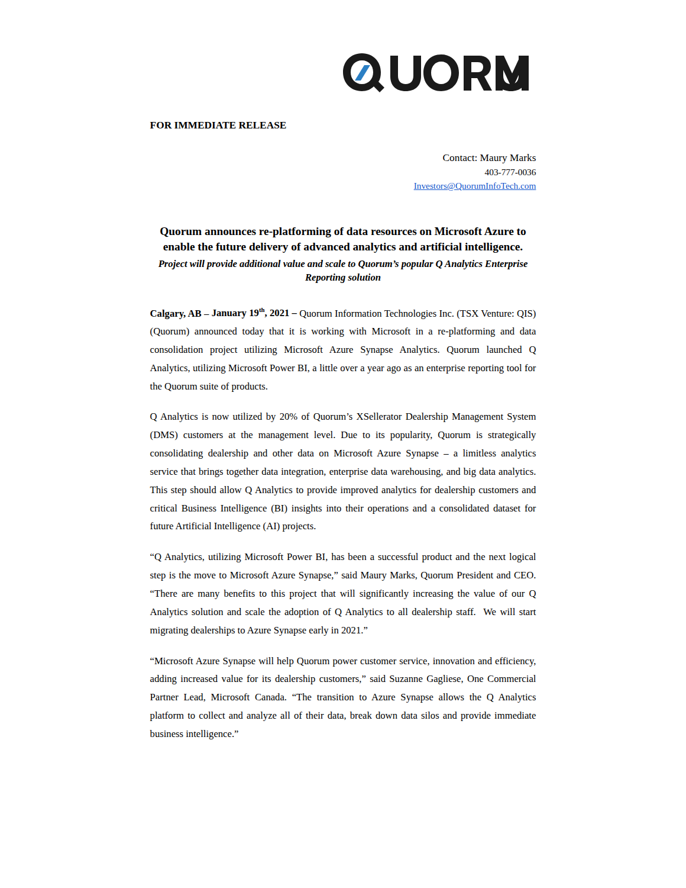FOR IMMEDIATE RELEASE
Contact: Maury Marks
403-777-0036
Investors@QuorumInfoTech.com
Quorum announces re-platforming of data resources on Microsoft Azure to enable the future delivery of advanced analytics and artificial intelligence.
Project will provide additional value and scale to Quorum’s popular Q Analytics Enterprise Reporting solution
Calgary, AB – January 19th, 2021 – Quorum Information Technologies Inc. (TSX Venture: QIS) (Quorum) announced today that it is working with Microsoft in a re-platforming and data consolidation project utilizing Microsoft Azure Synapse Analytics. Quorum launched Q Analytics, utilizing Microsoft Power BI, a little over a year ago as an enterprise reporting tool for the Quorum suite of products.
Q Analytics is now utilized by 20% of Quorum’s XSellerator Dealership Management System (DMS) customers at the management level. Due to its popularity, Quorum is strategically consolidating dealership and other data on Microsoft Azure Synapse – a limitless analytics service that brings together data integration, enterprise data warehousing, and big data analytics. This step should allow Q Analytics to provide improved analytics for dealership customers and critical Business Intelligence (BI) insights into their operations and a consolidated dataset for future Artificial Intelligence (AI) projects.
“Q Analytics, utilizing Microsoft Power BI, has been a successful product and the next logical step is the move to Microsoft Azure Synapse,” said Maury Marks, Quorum President and CEO. “There are many benefits to this project that will significantly increasing the value of our Q Analytics solution and scale the adoption of Q Analytics to all dealership staff. We will start migrating dealerships to Azure Synapse early in 2021.”
“Microsoft Azure Synapse will help Quorum power customer service, innovation and efficiency, adding increased value for its dealership customers,” said Suzanne Gagliese, One Commercial Partner Lead, Microsoft Canada. “The transition to Azure Synapse allows the Q Analytics platform to collect and analyze all of their data, break down data silos and provide immediate business intelligence.”